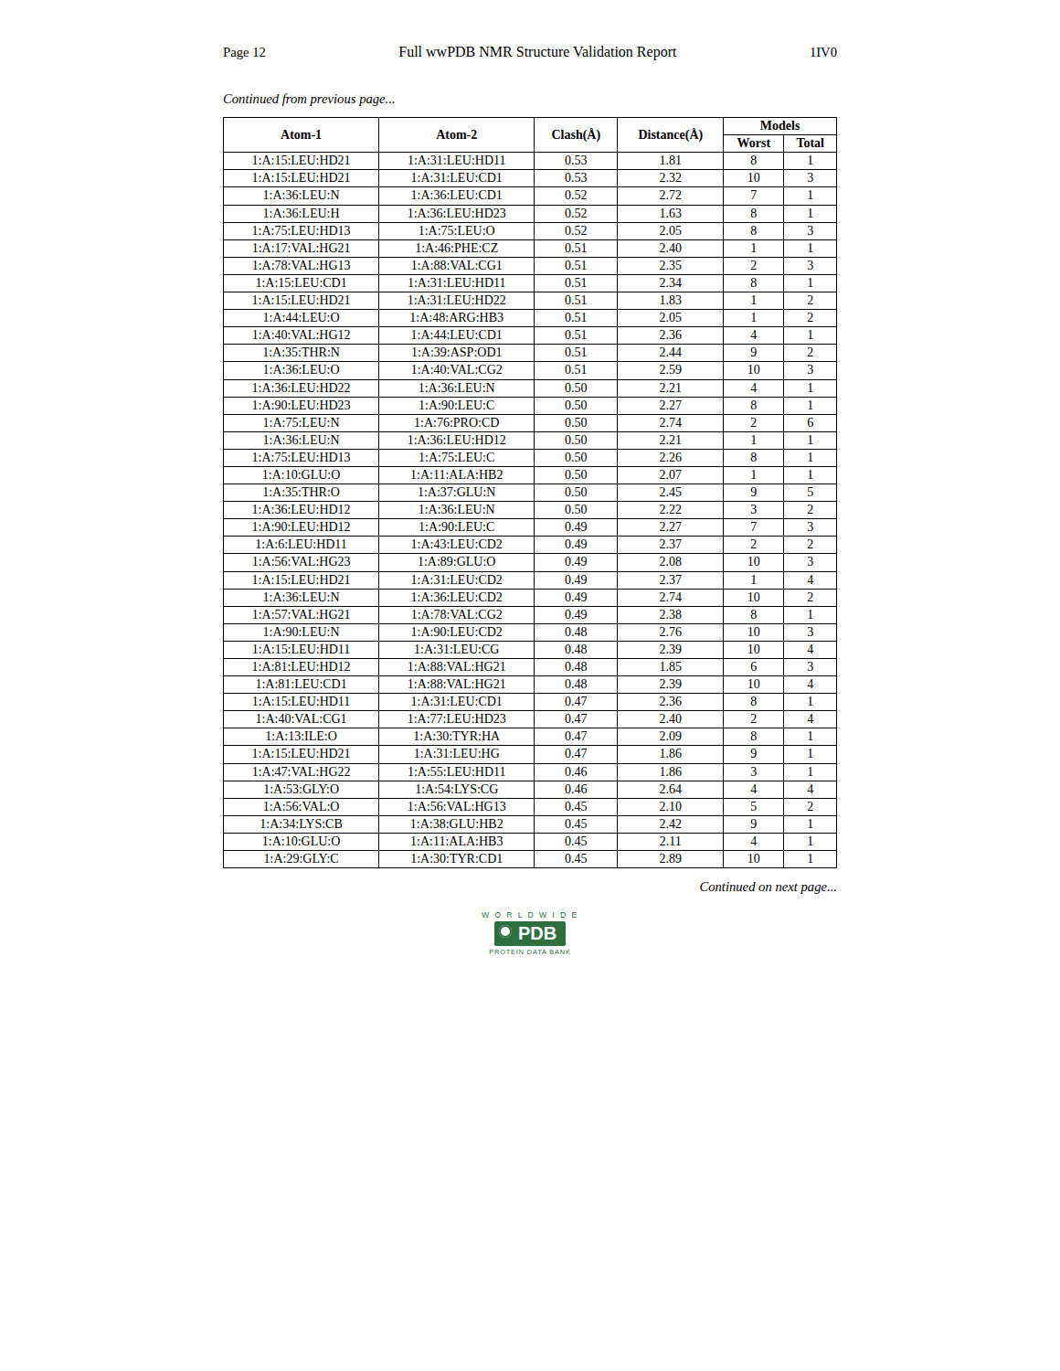Page 12
Full wwPDB NMR Structure Validation Report
1IV0
Continued from previous page...
| Atom-1 | Atom-2 | Clash(Å) | Distance(Å) | Models |
| --- | --- | --- | --- | --- |
| Worst | Total |
| 1:A:15:LEU:HD21 | 1:A:31:LEU:HD11 | 0.53 | 1.81 | 8 | 1 |
| 1:A:15:LEU:HD21 | 1:A:31:LEU:CD1 | 0.53 | 2.32 | 10 | 3 |
| 1:A:36:LEU:N | 1:A:36:LEU:CD1 | 0.52 | 2.72 | 7 | 1 |
| 1:A:36:LEU:H | 1:A:36:LEU:HD23 | 0.52 | 1.63 | 8 | 1 |
| 1:A:75:LEU:HD13 | 1:A:75:LEU:O | 0.52 | 2.05 | 8 | 3 |
| 1:A:17:VAL:HG21 | 1:A:46:PHE:CZ | 0.51 | 2.40 | 1 | 1 |
| 1:A:78:VAL:HG13 | 1:A:88:VAL:CG1 | 0.51 | 2.35 | 2 | 3 |
| 1:A:15:LEU:CD1 | 1:A:31:LEU:HD11 | 0.51 | 2.34 | 8 | 1 |
| 1:A:15:LEU:HD21 | 1:A:31:LEU:HD22 | 0.51 | 1.83 | 1 | 2 |
| 1:A:44:LEU:O | 1:A:48:ARG:HB3 | 0.51 | 2.05 | 1 | 2 |
| 1:A:40:VAL:HG12 | 1:A:44:LEU:CD1 | 0.51 | 2.36 | 4 | 1 |
| 1:A:35:THR:N | 1:A:39:ASP:OD1 | 0.51 | 2.44 | 9 | 2 |
| 1:A:36:LEU:O | 1:A:40:VAL:CG2 | 0.51 | 2.59 | 10 | 3 |
| 1:A:36:LEU:HD22 | 1:A:36:LEU:N | 0.50 | 2.21 | 4 | 1 |
| 1:A:90:LEU:HD23 | 1:A:90:LEU:C | 0.50 | 2.27 | 8 | 1 |
| 1:A:75:LEU:N | 1:A:76:PRO:CD | 0.50 | 2.74 | 2 | 6 |
| 1:A:36:LEU:N | 1:A:36:LEU:HD12 | 0.50 | 2.21 | 1 | 1 |
| 1:A:75:LEU:HD13 | 1:A:75:LEU:C | 0.50 | 2.26 | 8 | 1 |
| 1:A:10:GLU:O | 1:A:11:ALA:HB2 | 0.50 | 2.07 | 1 | 1 |
| 1:A:35:THR:O | 1:A:37:GLU:N | 0.50 | 2.45 | 9 | 5 |
| 1:A:36:LEU:HD12 | 1:A:36:LEU:N | 0.50 | 2.22 | 3 | 2 |
| 1:A:90:LEU:HD12 | 1:A:90:LEU:C | 0.49 | 2.27 | 7 | 3 |
| 1:A:6:LEU:HD11 | 1:A:43:LEU:CD2 | 0.49 | 2.37 | 2 | 2 |
| 1:A:56:VAL:HG23 | 1:A:89:GLU:O | 0.49 | 2.08 | 10 | 3 |
| 1:A:15:LEU:HD21 | 1:A:31:LEU:CD2 | 0.49 | 2.37 | 1 | 4 |
| 1:A:36:LEU:N | 1:A:36:LEU:CD2 | 0.49 | 2.74 | 10 | 2 |
| 1:A:57:VAL:HG21 | 1:A:78:VAL:CG2 | 0.49 | 2.38 | 8 | 1 |
| 1:A:90:LEU:N | 1:A:90:LEU:CD2 | 0.48 | 2.76 | 10 | 3 |
| 1:A:15:LEU:HD11 | 1:A:31:LEU:CG | 0.48 | 2.39 | 10 | 4 |
| 1:A:81:LEU:HD12 | 1:A:88:VAL:HG21 | 0.48 | 1.85 | 6 | 3 |
| 1:A:81:LEU:CD1 | 1:A:88:VAL:HG21 | 0.48 | 2.39 | 10 | 4 |
| 1:A:15:LEU:HD11 | 1:A:31:LEU:CD1 | 0.47 | 2.36 | 8 | 1 |
| 1:A:40:VAL:CG1 | 1:A:77:LEU:HD23 | 0.47 | 2.40 | 2 | 4 |
| 1:A:13:ILE:O | 1:A:30:TYR:HA | 0.47 | 2.09 | 8 | 1 |
| 1:A:15:LEU:HD21 | 1:A:31:LEU:HG | 0.47 | 1.86 | 9 | 1 |
| 1:A:47:VAL:HG22 | 1:A:55:LEU:HD11 | 0.46 | 1.86 | 3 | 1 |
| 1:A:53:GLY:O | 1:A:54:LYS:CG | 0.46 | 2.64 | 4 | 4 |
| 1:A:56:VAL:O | 1:A:56:VAL:HG13 | 0.45 | 2.10 | 5 | 2 |
| 1:A:34:LYS:CB | 1:A:38:GLU:HB2 | 0.45 | 2.42 | 9 | 1 |
| 1:A:10:GLU:O | 1:A:11:ALA:HB3 | 0.45 | 2.11 | 4 | 1 |
| 1:A:29:GLY:C | 1:A:30:TYR:CD1 | 0.45 | 2.89 | 10 | 1 |
Continued on next page...
W O R L D W I D E
PDB
PROTEIN DATA BANK